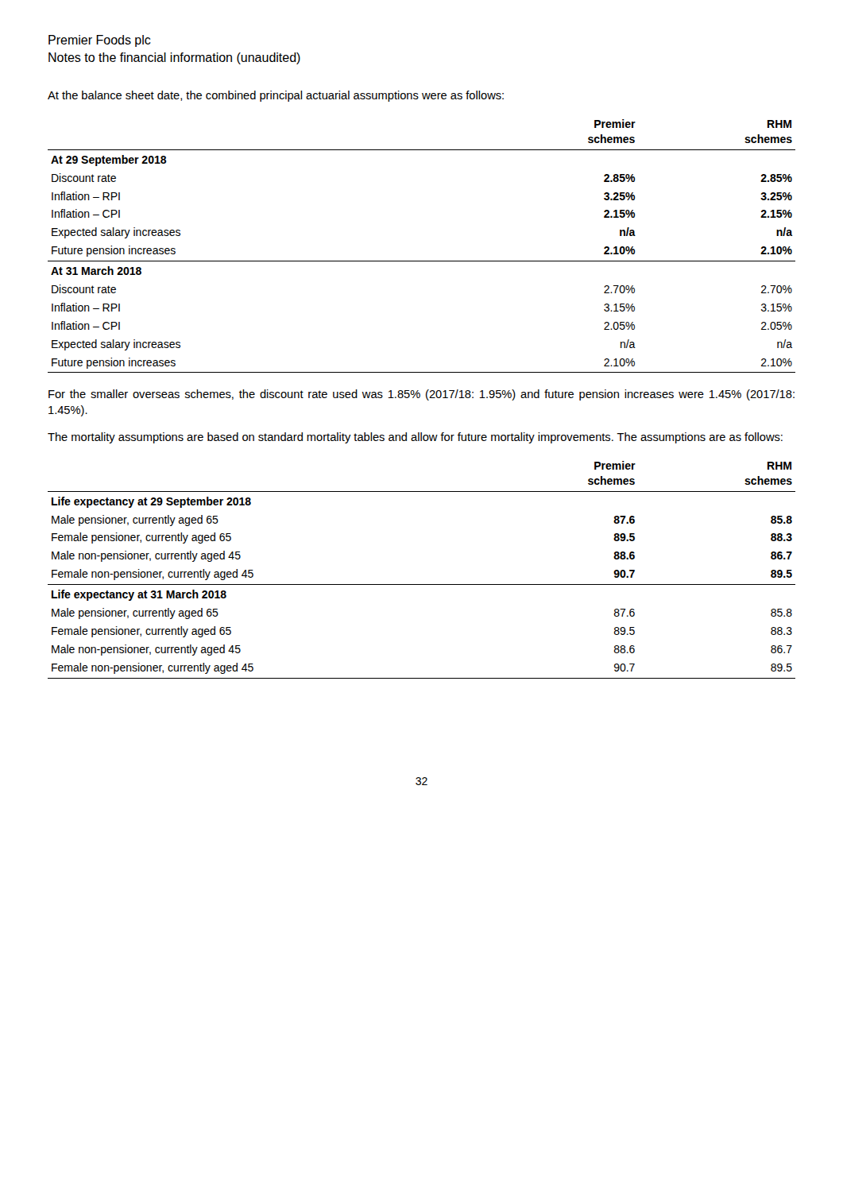Premier Foods plc
Notes to the financial information (unaudited)
At the balance sheet date, the combined principal actuarial assumptions were as follows:
| | Premier schemes | RHM schemes |
| --- | --- | --- |
| At 29 September 2018 | | |
| Discount rate | 2.85% | 2.85% |
| Inflation – RPI | 3.25% | 3.25% |
| Inflation – CPI | 2.15% | 2.15% |
| Expected salary increases | n/a | n/a |
| Future pension increases | 2.10% | 2.10% |
| At 31 March 2018 | | |
| Discount rate | 2.70% | 2.70% |
| Inflation – RPI | 3.15% | 3.15% |
| Inflation – CPI | 2.05% | 2.05% |
| Expected salary increases | n/a | n/a |
| Future pension increases | 2.10% | 2.10% |
For the smaller overseas schemes, the discount rate used was 1.85% (2017/18: 1.95%) and future pension increases were 1.45% (2017/18: 1.45%).
The mortality assumptions are based on standard mortality tables and allow for future mortality improvements. The assumptions are as follows:
| | Premier schemes | RHM schemes |
| --- | --- | --- |
| Life expectancy at 29 September 2018 | | |
| Male pensioner, currently aged 65 | 87.6 | 85.8 |
| Female pensioner, currently aged 65 | 89.5 | 88.3 |
| Male non-pensioner, currently aged 45 | 88.6 | 86.7 |
| Female non-pensioner, currently aged 45 | 90.7 | 89.5 |
| Life expectancy at 31 March 2018 | | |
| Male pensioner, currently aged 65 | 87.6 | 85.8 |
| Female pensioner, currently aged 65 | 89.5 | 88.3 |
| Male non-pensioner, currently aged 45 | 88.6 | 86.7 |
| Female non-pensioner, currently aged 45 | 90.7 | 89.5 |
32